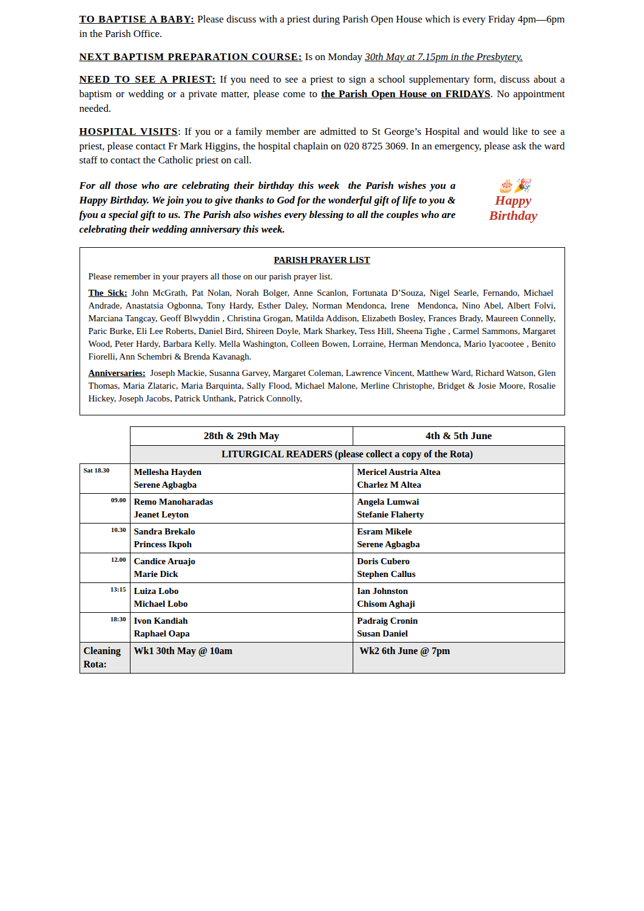TO BAPTISE A BABY: Please discuss with a priest during Parish Open House which is every Friday 4pm—6pm in the Parish Office.
NEXT BAPTISM PREPARATION COURSE: Is on Monday 30th May at 7.15pm in the Presbytery.
NEED TO SEE A PRIEST: If you need to see a priest to sign a school supplementary form, discuss about a baptism or wedding or a private matter, please come to the Parish Open House on FRIDAYS. No appointment needed.
HOSPITAL VISITS: If you or a family member are admitted to St George’s Hospital and would like to see a priest, please contact Fr Mark Higgins, the hospital chaplain on 020 8725 3069. In an emergency, please ask the ward staff to contact the Catholic priest on call.
🎂🎉
Happy
Birthday
For all those who are celebrating their birthday this week the Parish wishes you a Happy Birthday. We join you to give thanks to God for the wonderful gift of life to you & fyou a special gift to us. The Parish also wishes every blessing to all the couples who are celebrating their wedding anniversary this week.
PARISH PRAYER LIST
Please remember in your prayers all those on our parish prayer list.
The Sick: John McGrath, Pat Nolan, Norah Bolger, Anne Scanlon, Fortunata D’Souza, Nigel Searle, Fernando, Michael Andrade, Anastatsia Ogbonna, Tony Hardy, Esther Daley, Norman Mendonca, Irene Mendonca, Nino Abel, Albert Folvi, Marciana Tangcay, Geoff Blwyddin , Christina Grogan, Matilda Addison, Elizabeth Bosley, Frances Brady, Maureen Connelly, Paric Burke, Eli Lee Roberts, Daniel Bird, Shireen Doyle, Mark Sharkey, Tess Hill, Sheena Tighe , Carmel Sammons, Margaret Wood, Peter Hardy, Barbara Kelly. Mella Washington, Colleen Bowen, Lorraine, Herman Mendonca, Mario Iyacootee , Benito Fiorelli, Ann Schembri & Brenda Kavanagh.
Anniversaries: Joseph Mackie, Susanna Garvey, Margaret Coleman, Lawrence Vincent, Matthew Ward, Richard Watson, Glen Thomas, Maria Zlataric, Maria Barquinta, Sally Flood, Michael Malone, Merline Christophe, Bridget & Josie Moore, Rosalie Hickey, Joseph Jacobs, Patrick Unthank, Patrick Connolly,
| | 28th & 29th May | 4th & 5th June |
| | LITURGICAL READERS (please collect a copy of the Rota) |
| Sat 18.30 | Mellesha Hayden Serene Agbagba | Mericel Austria Altea Charlez M Altea |
| 09.00 | Remo Manoharadas Jeanet Leyton | Angela Lumwai Stefanie Flaherty |
| 10.30 | Sandra Brekalo Princess Ikpoh | Esram Mikele Serene Agbagba |
| 12.00 | Candice Aruajo Marie Dick | Doris Cubero Stephen Callus |
| 13:15 | Luiza Lobo Michael Lobo | Ian Johnston Chisom Aghaji |
| 18:30 | Ivon Kandiah Raphael Oapa | Padraig Cronin Susan Daniel |
| Cleaning Rota: | Wk1 30th May @ 10am | Wk2 6th June @ 7pm |